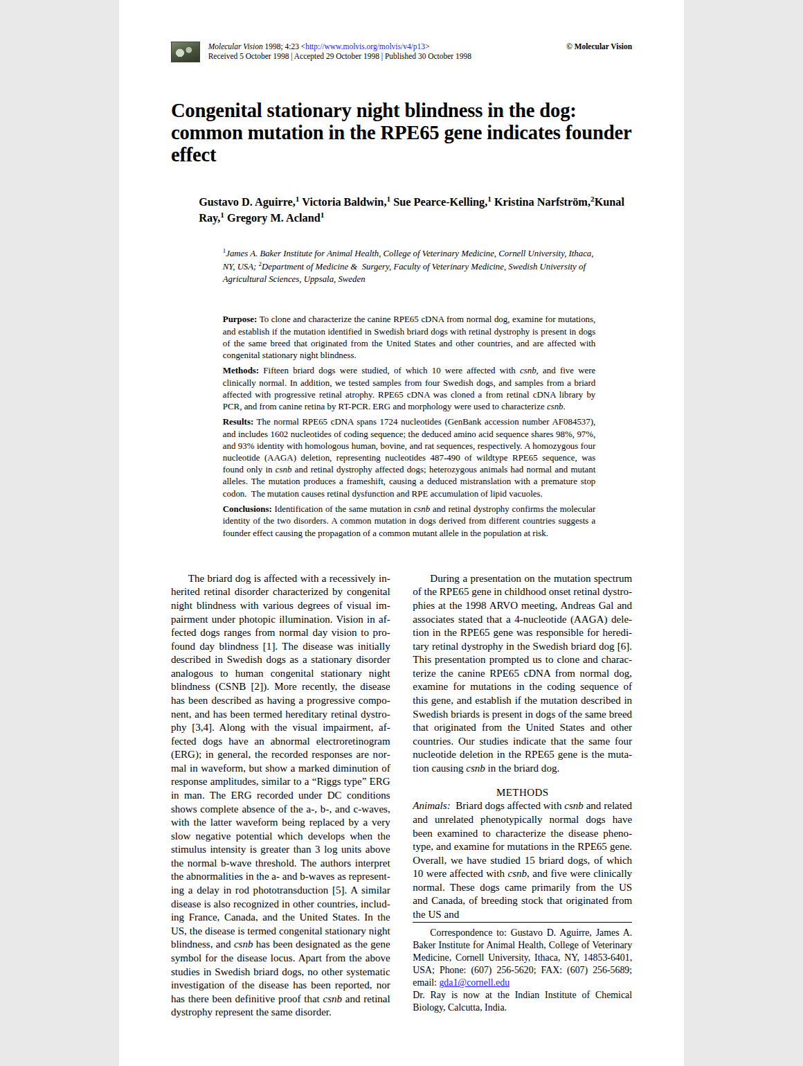Molecular Vision 1998; 4:23 <http://www.molvis.org/molvis/v4/p13>
Received 5 October 1998 | Accepted 29 October 1998 | Published 30 October 1998
© Molecular Vision
Congenital stationary night blindness in the dog: common muta­tion in the RPE65 gene indicates founder effect
Gustavo D. Aguirre,1 Victoria Baldwin,1 Sue Pearce-Kelling,1 Kristina Narfström,2Kunal Ray,1 Gregory M. Acland1
1James A. Baker Institute for Animal Health, College of Veterinary Medicine, Cornell University, Ithaca, NY, USA; 2De­partment of Medicine & Surgery, Faculty of Veterinary Medicine, Swedish University of Agricultural Sciences, Uppsala, Sweden
Purpose: To clone and characterize the canine RPE65 cDNA from normal dog, examine for mutations, and establish if the mutation identified in Swedish briard dogs with retinal dystrophy is present in dogs of the same breed that originated from the United States and other countries, and are affected with congenital stationary night blindness.
Methods: Fifteen briard dogs were studied, of which 10 were affected with csnb, and five were clinically normal. In addition, we tested samples from four Swedish dogs, and samples from a briard affected with progressive retinal atrophy. RPE65 cDNA was cloned a from retinal cDNA library by PCR, and from canine retina by RT-PCR. ERG and morphology were used to characterize csnb.
Results: The normal RPE65 cDNA spans 1724 nucleotides (GenBank accession number AF084537), and includes 1602 nucleotides of coding sequence; the deduced amino acid sequence shares 98%, 97%, and 93% identity with homologous human, bovine, and rat sequences, respectively. A homozygous four nucleotide (AAGA) deletion, representing nucle­otides 487-490 of wildtype RPE65 sequence, was found only in csnb and retinal dystrophy affected dogs; heterozygous animals had normal and mutant alleles. The mutation produces a frameshift, causing a deduced mistranslation with a premature stop codon. The mutation causes retinal dysfunction and RPE accumulation of lipid vacuoles.
Conclusions: Identification of the same mutation in csnb and retinal dystrophy confirms the molecular identity of the two disorders. A common mutation in dogs derived from different countries suggests a founder effect causing the propagation of a common mutant allele in the population at risk.
The briard dog is affected with a recessively inherited retinal disorder characterized by congenital night blindness with various degrees of visual impairment under photopic il­lumination. Vision in affected dogs ranges from normal day vision to profound day blindness [1]. The disease was initially described in Swedish dogs as a stationary disorder analogous to human congenital stationary night blindness (CSNB [2]). More recently, the disease has been described as having a pro­gressive component, and has been termed hereditary retinal dystrophy [3,4]. Along with the visual impairment, affected dogs have an abnormal electroretinogram (ERG); in general, the recorded responses are normal in waveform, but show a marked diminution of response amplitudes, similar to a “Riggs type” ERG in man. The ERG recorded under DC conditions shows complete absence of the a-, b-, and c-waves, with the latter waveform being replaced by a very slow negative po­tential which develops when the stimulus intensity is greater than 3 log units above the normal b-wave threshold. The au­thors interpret the abnormalities in the a- and b-waves as rep­resenting a delay in rod phototransduction [5]. A similar dis­ease is also recognized in other countries, including France, Canada, and the United States. In the US, the disease is termed congenital stationary night blindness, and csnb has been des­ignated as the gene symbol for the disease locus. Apart from the above studies in Swedish briard dogs, no other systematic investigation of the disease has been reported, nor has there been definitive proof that csnb and retinal dystrophy repre­sent the same disorder.
During a presentation on the mutation spectrum of the RPE65 gene in childhood onset retinal dystrophies at the 1998 ARVO meeting, Andreas Gal and associates stated that a 4-nucleotide (AAGA) deletion in the RPE65 gene was respon­sible for hereditary retinal dystrophy in the Swedish briard dog [6]. This presentation prompted us to clone and charac­terize the canine RPE65 cDNA from normal dog, examine for mutations in the coding sequence of this gene, and establish if the mutation described in Swedish briards is present in dogs of the same breed that originated from the United States and other countries. Our studies indicate that the same four nucle­otide deletion in the RPE65 gene is the mutation causing csnb in the briard dog.
Methods
Animals: Briard dogs affected with csnb and related and un­related phenotypically normal dogs have been examined to characterize the disease phenotype, and examine for muta­tions in the RPE65 gene. Overall, we have studied 15 briard dogs, of which 10 were affected with csnb, and five were clini­cally normal. These dogs came primarily from the US and Canada, of breeding stock that originated from the US and
Correspondence to: Gustavo D. Aguirre, James A. Baker Institute for Animal Health, College of Veterinary Medicine, Cornell Univer­sity, Ithaca, NY, 14853-6401, USA; Phone: (607) 256-5620; FAX: (607) 256-5689; email: gda1@cornell.edu
Dr. Ray is now at the Indian Institute of Chemical Biology, Calcutta, India.